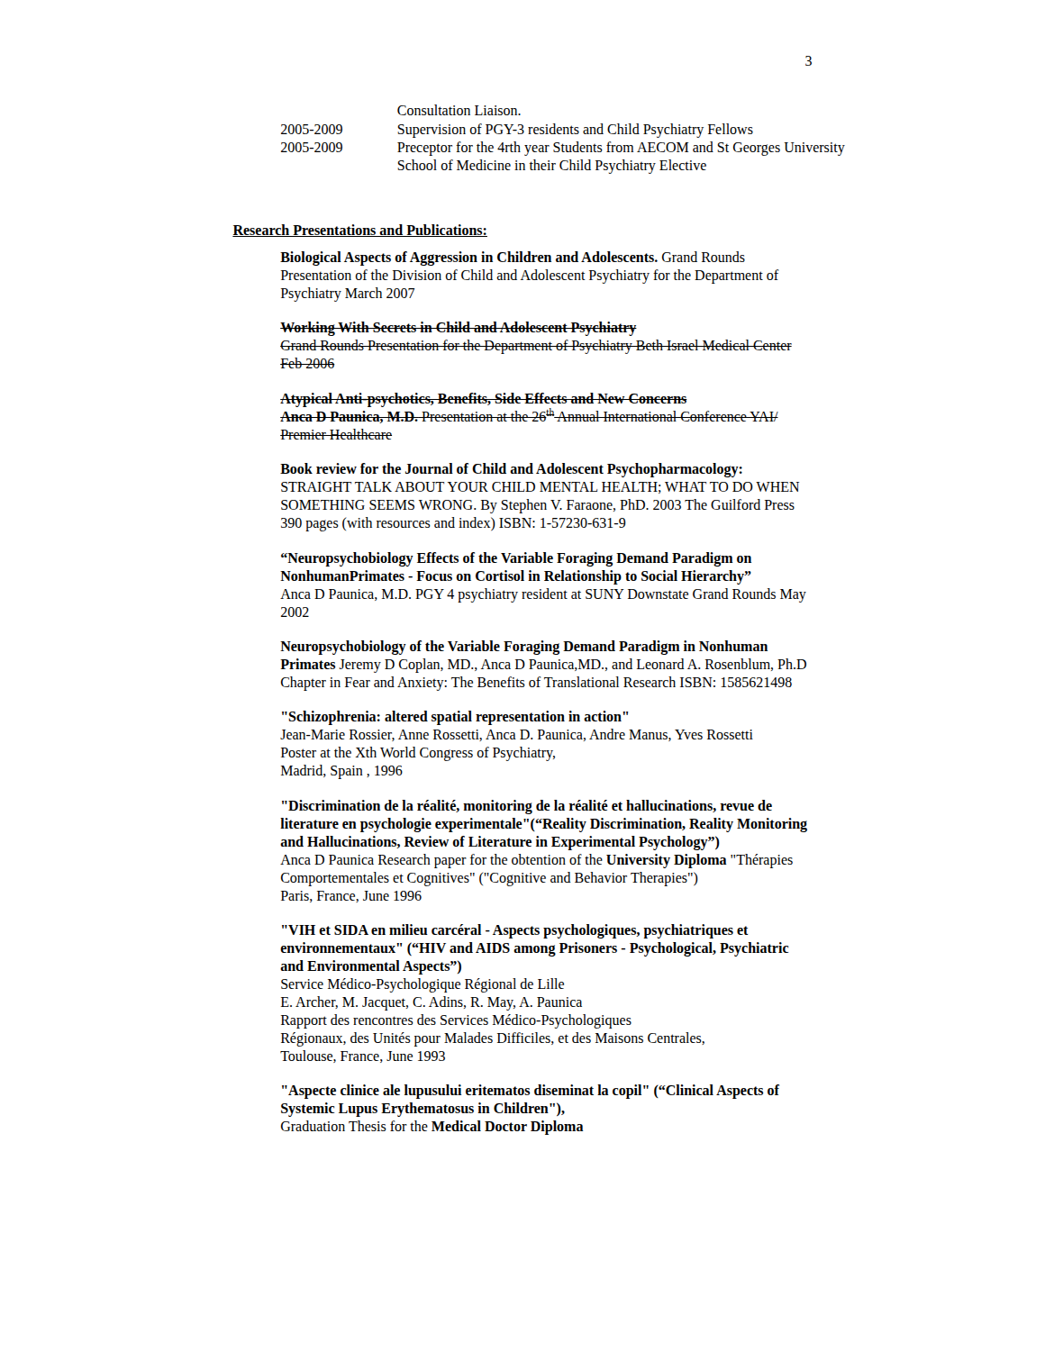3
| | Consultation Liaison. |
| 2005-2009 | Supervision of PGY-3 residents and Child Psychiatry Fellows |
| 2005-2009 | Preceptor for the 4rth year Students from AECOM and St Georges University School of Medicine in their Child Psychiatry Elective |
Research Presentations and Publications:
Biological Aspects of Aggression in Children and Adolescents. Grand Rounds Presentation of the Division of Child and Adolescent Psychiatry for the Department of Psychiatry March 2007
Working With Secrets in Child and Adolescent Psychiatry
Grand Rounds Presentation for the Department of Psychiatry Beth Israel Medical Center Feb 2006
Atypical Anti-psychotics, Benefits, Side Effects and New Concerns
Anca D Paunica, M.D. Presentation at the 26th Annual International Conference YAI/ Premier Healthcare
Book review for the Journal of Child and Adolescent Psychopharmacology:
STRAIGHT TALK ABOUT YOUR CHILD MENTAL HEALTH; WHAT TO DO WHEN SOMETHING SEEMS WRONG. By Stephen V. Faraone, PhD. 2003 The Guilford Press 390 pages (with resources and index) ISBN: 1-57230-631-9
“Neuropsychobiology Effects of the Variable Foraging Demand Paradigm on NonhumanPrimates - Focus on Cortisol in Relationship to Social Hierarchy”
Anca D Paunica, M.D. PGY 4 psychiatry resident at SUNY Downstate Grand Rounds May 2002
Neuropsychobiology of the Variable Foraging Demand Paradigm in Nonhuman Primates Jeremy D Coplan, MD., Anca D Paunica,MD., and Leonard A. Rosenblum, Ph.D
Chapter in Fear and Anxiety: The Benefits of Translational Research ISBN: 1585621498
"Schizophrenia: altered spatial representation in action"
Jean-Marie Rossier, Anne Rossetti, Anca D. Paunica, Andre Manus, Yves Rossetti
Poster at the Xth World Congress of Psychiatry,
Madrid, Spain , 1996
"Discrimination de la réalité, monitoring de la réalité et hallucinations, revue de literature en psychologie experimentale"(“Reality Discrimination, Reality Monitoring and Hallucinations, Review of Literature in Experimental Psychology”)
Anca D Paunica Research paper for the obtention of the University Diploma "Thérapies Comportementales et Cognitives" ("Cognitive and Behavior Therapies")
Paris, France, June 1996
"VIH et SIDA en milieu carcéral - Aspects psychologiques, psychiatriques et environnementaux" (“HIV and AIDS among Prisoners - Psychological, Psychiatric and Environmental Aspects”)
Service Médico-Psychologique Régional de Lille
E. Archer, M. Jacquet, C. Adins, R. May, A. Paunica
Rapport des rencontres des Services Médico-Psychologiques
Régionaux, des Unités pour Malades Difficiles, et des Maisons Centrales,
Toulouse, France, June 1993
"Aspecte clinice ale lupusului eritematos diseminat la copil" (“Clinical Aspects of Systemic Lupus Erythematosus in Children"),
Graduation Thesis for the Medical Doctor Diploma